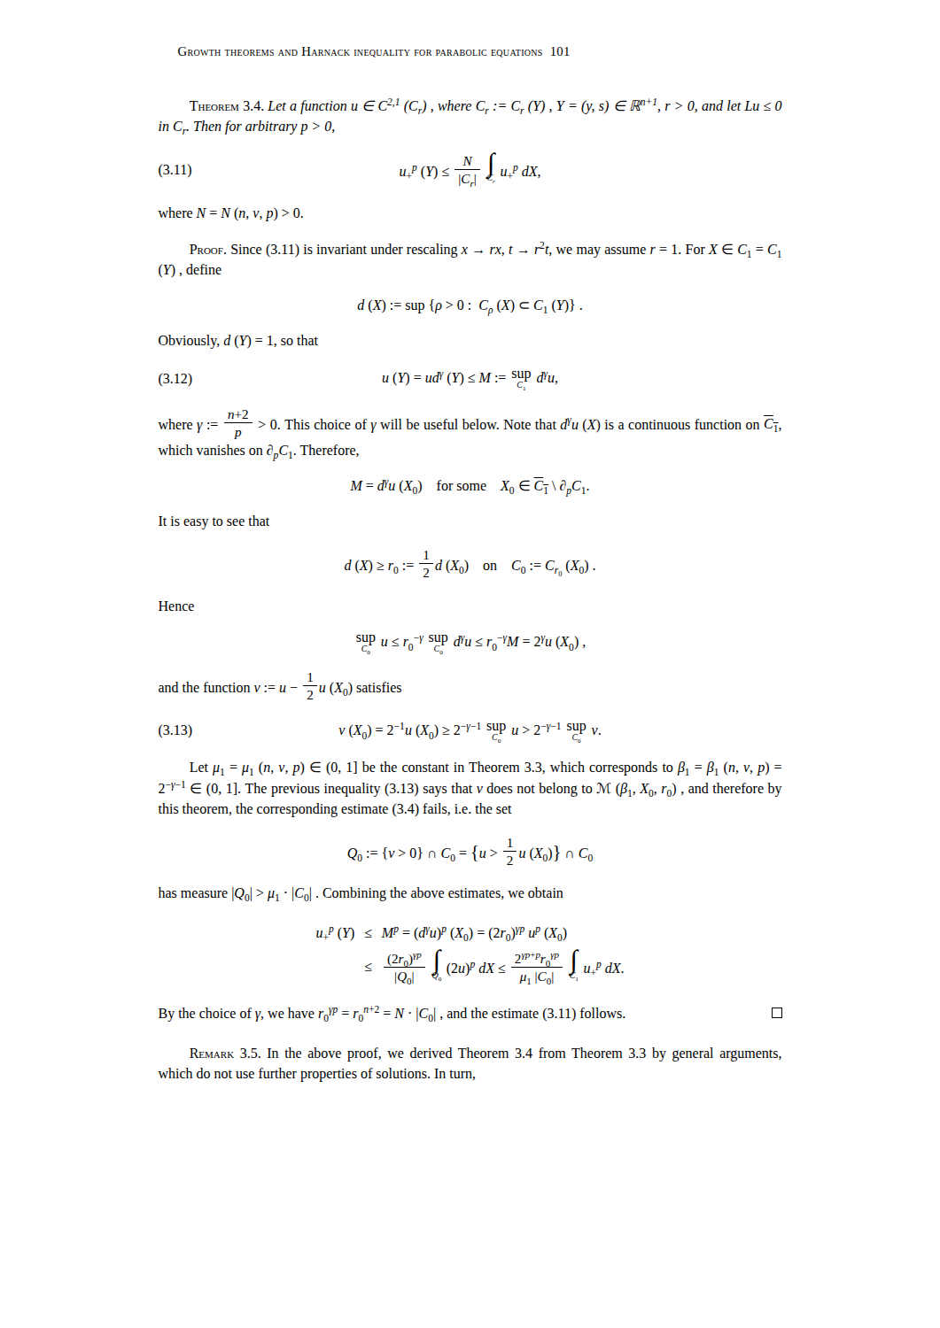Growth theorems and Harnack inequality for parabolic equations 101
Theorem 3.4. Let a function u ∈ C2,1 (Cr) , where Cr := Cr (Y) , Y = (y, s) ∈ ℝn+1, r > 0, and let Lu ≤ 0 in Cr. Then for arbitrary p > 0,
(3.11) u+p (Y) ≤ N|Cr| ∫Cr u+p dX,
where N = N (n, ν, p) > 0.
Proof. Since (3.11) is invariant under rescaling x → rx, t → r2t, we may assume r = 1. For X ∈ C1 = C1 (Y) , define
d (X) := sup {ρ > 0 : Cρ (X) ⊂ C1 (Y)} .
Obviously, d (Y) = 1, so that
(3.12) u (Y) = udγ (Y) ≤ M := sup C1 dγu,
where γ := n+2 p > 0. This choice of γ will be useful below. Note that dγu (X) is a continuous function on C1, which vanishes on ∂pC1. Therefore,
M = dγu (X0) for some X0 ∈ C1 \ ∂pC1.
It is easy to see that
d (X) ≥ r0 := 12 d (X0) on C0 := Cr0 (X0) .
Hence
sup C0 u ≤ r0−γ sup C0 dγu ≤ r0−γM = 2γu (X0) ,
and the function v := u − 12 u (X0) satisfies
(3.13) v (X0) = 2−1u (X0) ≥ 2−γ−1 sup C0 u > 2−γ−1 sup C0 v.
Let μ1 = μ1 (n, ν, p) ∈ (0, 1] be the constant in Theorem 3.3, which corresponds to β1 = β1 (n, ν, p) = 2−γ−1 ∈ (0, 1]. The previous inequality (3.13) says that v does not belong to ℳ (β1, X0, r0) , and therefore by this theorem, the corresponding estimate (3.4) fails, i.e. the set
Q0 := {v > 0} ∩ C0 = {u > 12 u (X0)} ∩ C0
has measure |Q0| > μ1 · |C0| . Combining the above estimates, we obtain
| u + p ( Y ) | ≤ | M p = ( d γ u ) p ( X 0 ) = (2 r 0 ) γp u p ( X 0 ) |
| | ≤ | (2 r 0 ) γp / Q 0 / ∫ Q 0 (2 u ) p dX ≤ 2 γp + p r 0 γp μ 1 / C 0 / ∫ C 1 u + p dX . |
By the choice of γ, we have r0γp = r0n+2 = N · |C0| , and the estimate (3.11) follows.
Remark 3.5. In the above proof, we derived Theorem 3.4 from Theorem 3.3 by general arguments, which do not use further properties of solutions. In turn,